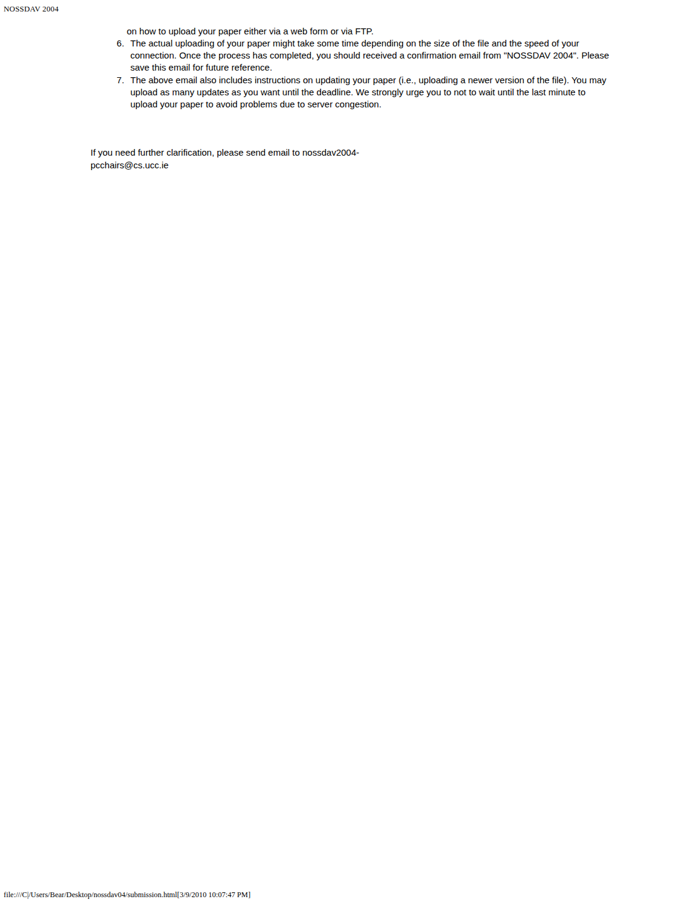NOSSDAV 2004
on how to upload your paper either via a web form or via FTP.
The actual uploading of your paper might take some time depending on the size of the file and the speed of your connection. Once the process has completed, you should received a confirmation email from "NOSSDAV 2004". Please save this email for future reference.
The above email also includes instructions on updating your paper (i.e., uploading a newer version of the file). You may upload as many updates as you want until the deadline. We strongly urge you to not to wait until the last minute to upload your paper to avoid problems due to server congestion.
If you need further clarification, please send email to nossdav2004-pcchairs@cs.ucc.ie
file:///C|/Users/Bear/Desktop/nossdav04/submission.html[3/9/2010 10:07:47 PM]